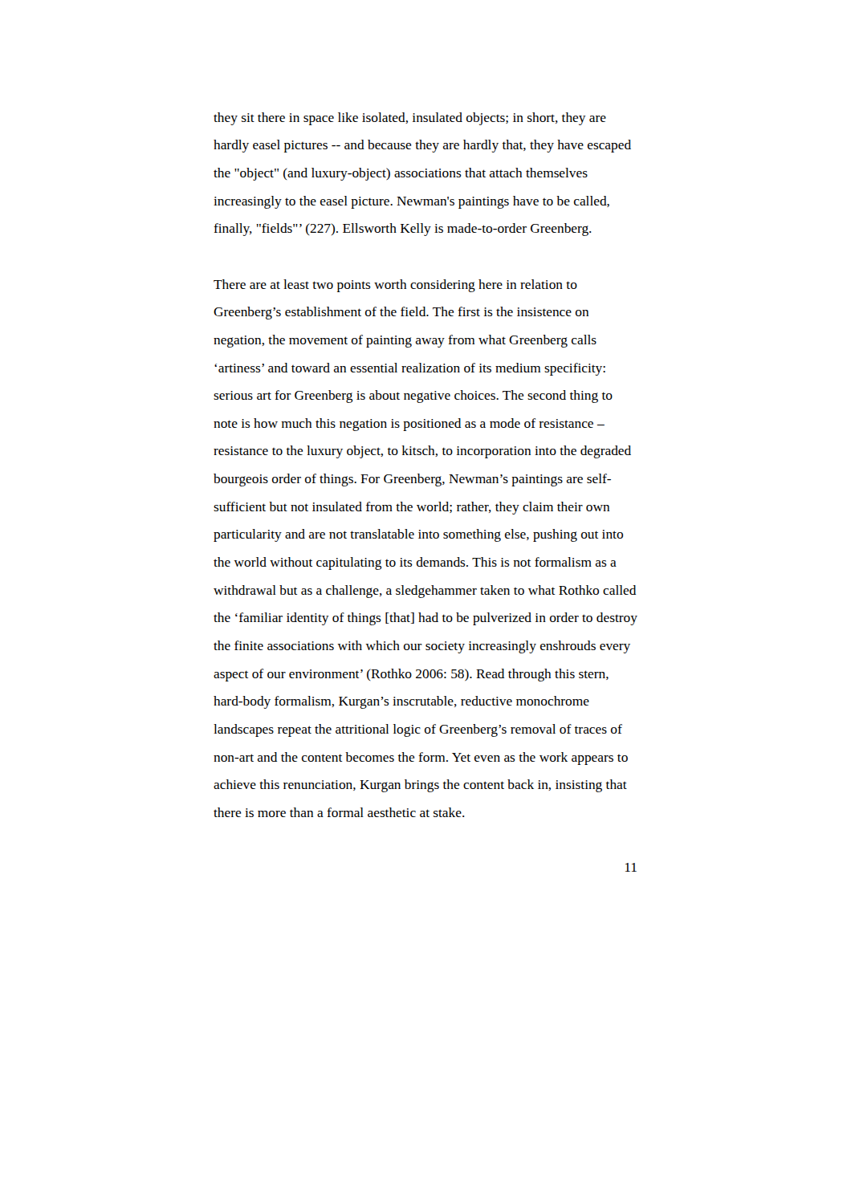they sit there in space like isolated, insulated objects; in short, they are hardly easel pictures -- and because they are hardly that, they have escaped the "object" (and luxury-object) associations that attach themselves increasingly to the easel picture. Newman's paintings have to be called, finally, "fields"’ (227). Ellsworth Kelly is made-to-order Greenberg.
There are at least two points worth considering here in relation to Greenberg’s establishment of the field. The first is the insistence on negation, the movement of painting away from what Greenberg calls ‘artiness’ and toward an essential realization of its medium specificity: serious art for Greenberg is about negative choices. The second thing to note is how much this negation is positioned as a mode of resistance – resistance to the luxury object, to kitsch, to incorporation into the degraded bourgeois order of things. For Greenberg, Newman’s paintings are self-sufficient but not insulated from the world; rather, they claim their own particularity and are not translatable into something else, pushing out into the world without capitulating to its demands. This is not formalism as a withdrawal but as a challenge, a sledgehammer taken to what Rothko called the ‘familiar identity of things [that] had to be pulverized in order to destroy the finite associations with which our society increasingly enshrouds every aspect of our environment’ (Rothko 2006: 58). Read through this stern, hard-body formalism, Kurgan’s inscrutable, reductive monochrome landscapes repeat the attritional logic of Greenberg’s removal of traces of non-art and the content becomes the form. Yet even as the work appears to achieve this renunciation, Kurgan brings the content back in, insisting that there is more than a formal aesthetic at stake.
11